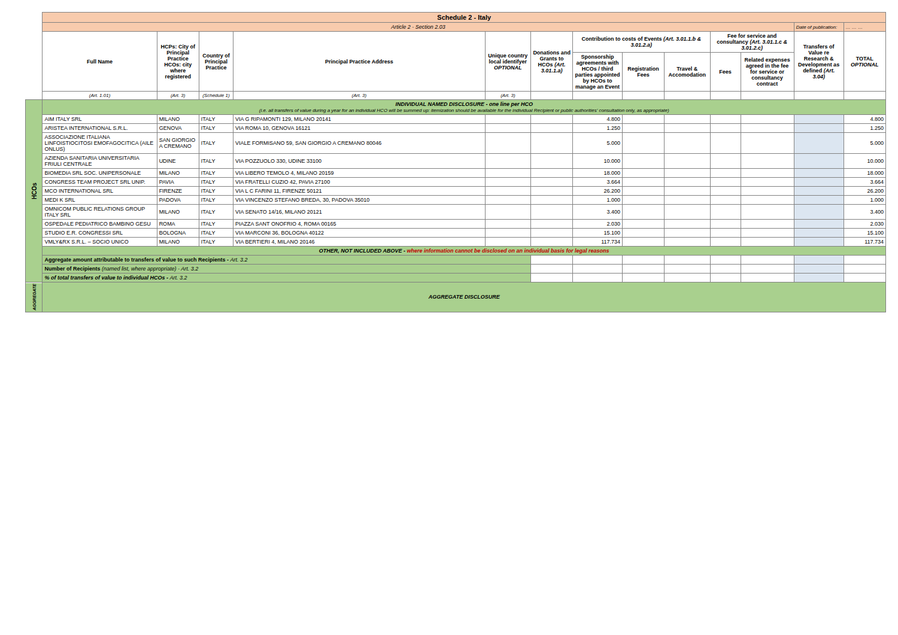| | Schedule 2 - Italy |
| | Article 2 - Section 2.03 | Date of publication: | … … … |
| | Full Name | HCPs: City of Principal Practice HCOs: city where registered | Country of Principal Practice | Principal Practice Address | Unique country local identifyer OPTIONAL | Donations and Grants to HCOs (Art. 3.01.1.a) | Contribution to costs of Events (Art. 3.01.1.b & 3.01.2.a) | Fee for service and consultancy (Art. 3.01.1.c & 3.01.2.c) | Transfers of Value re Research & Development as defined (Art. 3.04) | TOTAL OPTIONAL |
| Sponsorship agreements with HCOs / third parties appointed by HCOs to manage an Event | Registration Fees | Travel & Accomodation | Fees | Related expenses agreed in the fee for service or consultancy contract |
| | (Art. 1.01) | (Art. 3) | (Schedule 1) | (Art. 3) | (Art. 3) | | | | | | | | |
| | HCOs | INDIVIDUAL NAMED DISCLOSURE - one line per HCO (i.e. all transfers of value during a year for an individual HCO will be summed up: itemization should be available for the individual Recipient or public authorities' consultation only, as appropriate) |
| | AIM ITALY SRL | MILANO | ITALY | VIA G RIPAMONTI 129, MILANO 20141 | | | 4.800 | | | | | | 4.800 |
| | ARISTEA INTERNATIONAL S.R.L. | GENOVA | ITALY | VIA ROMA 10, GENOVA 16121 | | | 1.250 | | | | | | 1.250 |
| | ASSOCIAZIONE ITALIANA LINFOISTIOCITOSI EMOFAGOCITICA (AILE ONLUS) | SAN GIORGIO A CREMANO | ITALY | VIALE FORMISANO 59, SAN GIORGIO A CREMANO 80046 | | | 5.000 | | | | | | 5.000 |
| | AZIENDA SANITARIA UNIVERSITARIA FRIULI CENTRALE | UDINE | ITALY | VIA POZZUOLO 330, UDINE 33100 | | | 10.000 | | | | | | 10.000 |
| | BIOMEDIA SRL SOC. UNIPERSONALE | MILANO | ITALY | VIA LIBERO TEMOLO 4, MILANO 20159 | | | 18.000 | | | | | | 18.000 |
| | CONGRESS TEAM PROJECT SRL UNIP. | PAVIA | ITALY | VIA FRATELLI CUZIO 42, PAVIA 27100 | | | 3.664 | | | | | | 3.664 |
| | MCO INTERNATIONAL SRL | FIRENZE | ITALY | VIA L C FARINI 11, FIRENZE 50121 | | | 26.200 | | | | | | 26.200 |
| | MEDI K SRL | PADOVA | ITALY | VIA VINCENZO STEFANO BREDA, 30, PADOVA 35010 | | | 1.000 | | | | | | 1.000 |
| | OMNICOM PUBLIC RELATIONS GROUP ITALY SRL | MILANO | ITALY | VIA SENATO 14/16, MILANO 20121 | | | 3.400 | | | | | | 3.400 |
| | OSPEDALE PEDIATRICO BAMBINO GESU | ROMA | ITALY | PIAZZA SANT ONOFRIO 4, ROMA 00165 | | | 2.030 | | | | | | 2.030 |
| | STUDIO E.R. CONGRESSI SRL | BOLOGNA | ITALY | VIA MARCONI 36, BOLOGNA 40122 | | | 15.100 | | | | | | 15.100 |
| | VMLY&RX S.R.L. – SOCIO UNICO | MILANO | ITALY | VIA BERTIERI 4, MILANO 20146 | | | 117.734 | | | | | | 117.734 |
| | OTHER, NOT INCLUDED ABOVE - where information cannot be disclosed on an individual basis for legal reasons |
| | Aggregate amount attributable to transfers of value to such Recipients - Art. 3.2 | | | | | | | | |
| | Number of Recipients (named list, where appropriate) - Art. 3.2 | | | | | | | | |
| | % of total transfers of value to individual HCOs - Art. 3.2 | | | | | | | | |
| | AGGREGATE | AGGREGATE DISCLOSURE |